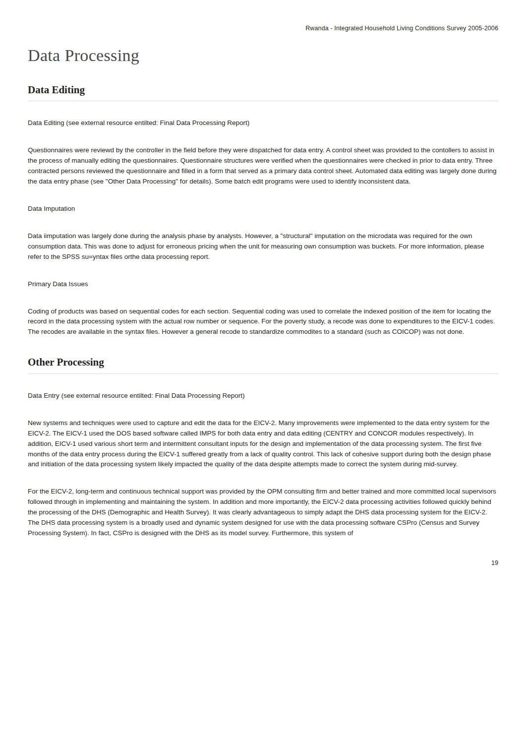Rwanda - Integrated Household Living Conditions Survey 2005-2006
Data Processing
Data Editing
Data Editing (see external resource entilted: Final Data Processing Report)
Questionnaires were reviewd by the controller in the field before they were dispatched for data entry. A control sheet was provided to the contollers to assist in the process of manually editing the questionnaires. Questionnaire structures were verified when the questionnaires were checked in prior to data entry. Three contracted persons reviewed the questionnaire and filled in a form that served as a primary data control sheet. Automated data editing was largely done during the data entry phase (see "Other Data Processing" for details). Some batch edit programs were used to identify inconsistent data.
Data Imputation
Data iimputation was largely done during the analysis phase by analysts. However, a "structural" imputation on the microdata was required for the own consumption data. This was done to adjust for erroneous pricing when the unit for measuring own consumption was buckets. For more information, please refer to the SPSS su=yntax files orthe data processing report.
Primary Data Issues
Coding of products was based on sequential codes for each section. Sequential coding was used to correlate the indexed position of the item for locating the record in the data processing system with the actual row number or sequence. For the poverty study, a recode was done to expenditures to the EICV-1 codes. The recodes are available in the syntax files. However a general recode to standardize commodites to a standard (such as COICOP) was not done.
Other Processing
Data Entry (see external resource entilted: Final Data Processing Report)
New systems and techniques were used to capture and edit the data for the EICV-2. Many improvements were implemented to the data entry system for the EICV-2. The EICV-1 used the DOS based software called IMPS for both data entry and data editing (CENTRY and CONCOR modules respectively). In addition, EICV-1 used various short term and intermittent consultant inputs for the design and implementation of the data processing system. The first five months of the data entry process during the EICV-1 suffered greatly from a lack of quality control. This lack of cohesive support during both the design phase and initiation of the data processing system likely impacted the quality of the data despite attempts made to correct the system during mid-survey.
For the EICV-2, long-term and continuous technical support was provided by the OPM consulting firm and better trained and more committed local supervisors followed through in implementing and maintaining the system. In addition and more importantly, the EICV-2 data processing activities followed quickly behind the processing of the DHS (Demographic and Health Survey). It was clearly advantageous to simply adapt the DHS data processing system for the EICV-2. The DHS data processing system is a broadly used and dynamic system designed for use with the data processing software CSPro (Census and Survey Processing System). In fact, CSPro is designed with the DHS as its model survey. Furthermore, this system of
19